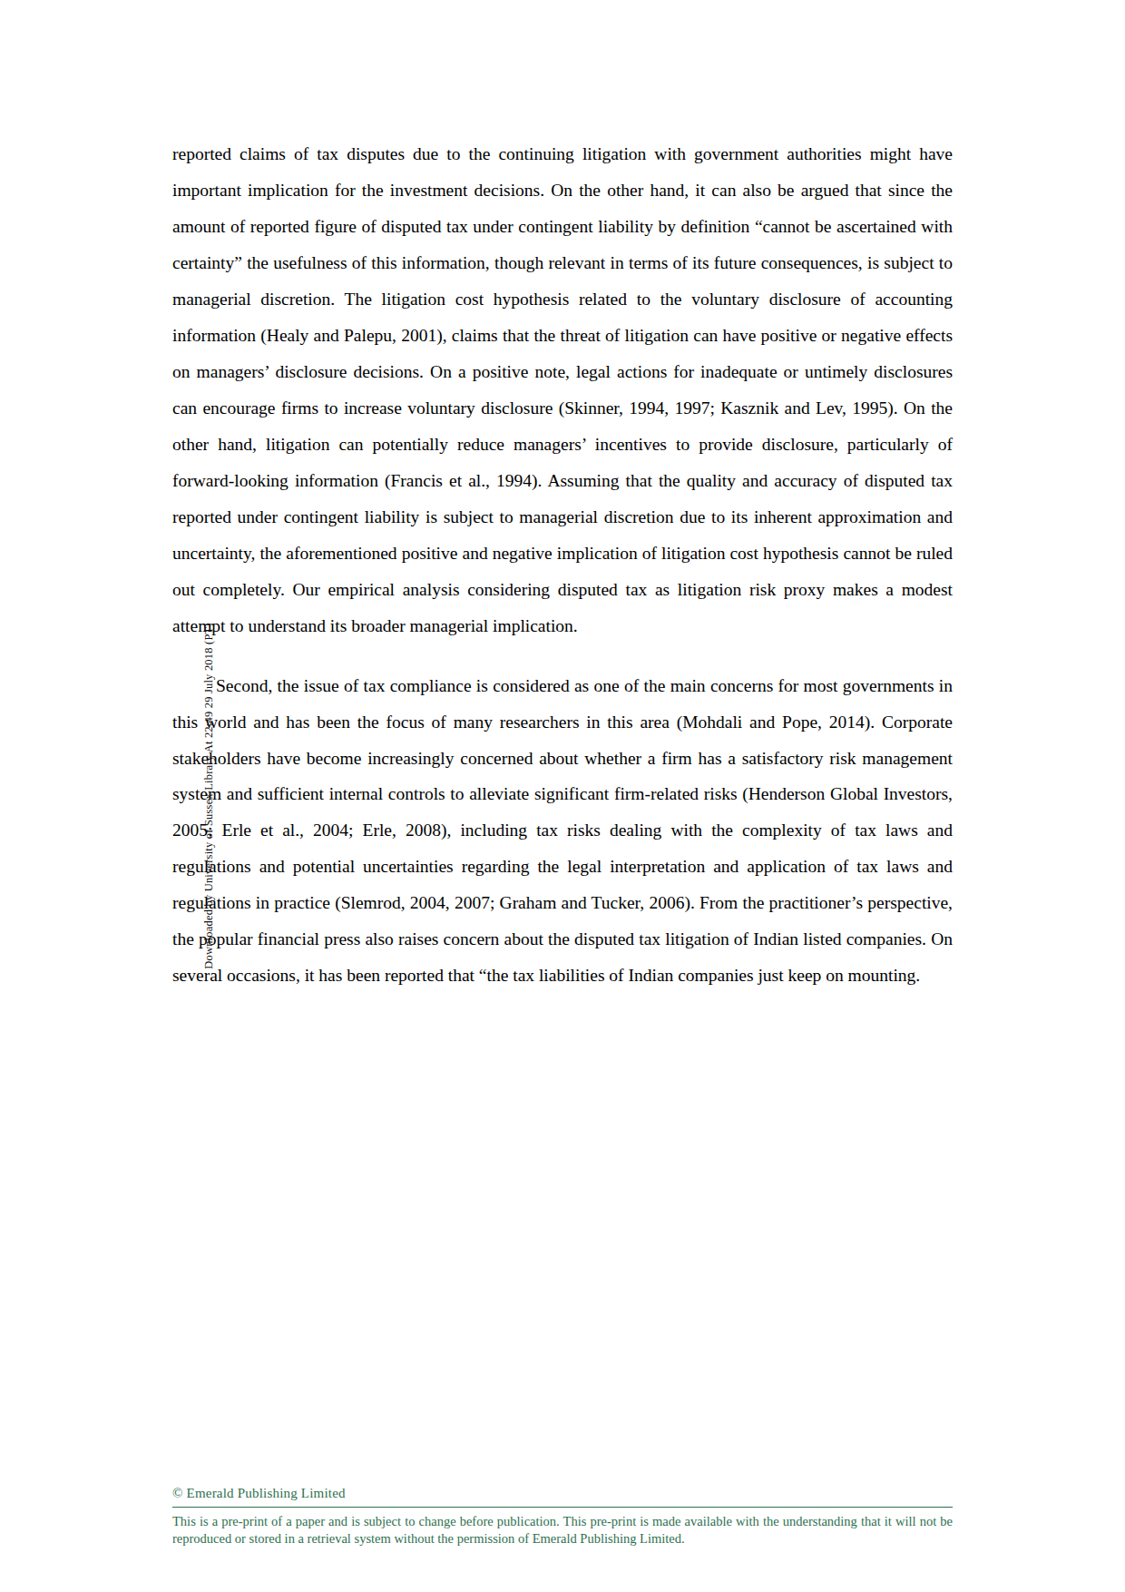Downloaded by University of Sussex Library At 22:49 29 July 2018 (PT)
reported claims of tax disputes due to the continuing litigation with government authorities might have important implication for the investment decisions. On the other hand, it can also be argued that since the amount of reported figure of disputed tax under contingent liability by definition “cannot be ascertained with certainty” the usefulness of this information, though relevant in terms of its future consequences, is subject to managerial discretion. The litigation cost hypothesis related to the voluntary disclosure of accounting information (Healy and Palepu, 2001), claims that the threat of litigation can have positive or negative effects on managers’ disclosure decisions. On a positive note, legal actions for inadequate or untimely disclosures can encourage firms to increase voluntary disclosure (Skinner, 1994, 1997; Kasznik and Lev, 1995). On the other hand, litigation can potentially reduce managers’ incentives to provide disclosure, particularly of forward-looking information (Francis et al., 1994). Assuming that the quality and accuracy of disputed tax reported under contingent liability is subject to managerial discretion due to its inherent approximation and uncertainty, the aforementioned positive and negative implication of litigation cost hypothesis cannot be ruled out completely. Our empirical analysis considering disputed tax as litigation risk proxy makes a modest attempt to understand its broader managerial implication.
Second, the issue of tax compliance is considered as one of the main concerns for most governments in this world and has been the focus of many researchers in this area (Mohdali and Pope, 2014). Corporate stakeholders have become increasingly concerned about whether a firm has a satisfactory risk management system and sufficient internal controls to alleviate significant firm-related risks (Henderson Global Investors, 2005; Erle et al., 2004; Erle, 2008), including tax risks dealing with the complexity of tax laws and regulations and potential uncertainties regarding the legal interpretation and application of tax laws and regulations in practice (Slemrod, 2004, 2007; Graham and Tucker, 2006). From the practitioner’s perspective, the popular financial press also raises concern about the disputed tax litigation of Indian listed companies. On several occasions, it has been reported that “the tax liabilities of Indian companies just keep on mounting.
© Emerald Publishing Limited
This is a pre-print of a paper and is subject to change before publication. This pre-print is made available with the understanding that it will not be reproduced or stored in a retrieval system without the permission of Emerald Publishing Limited.